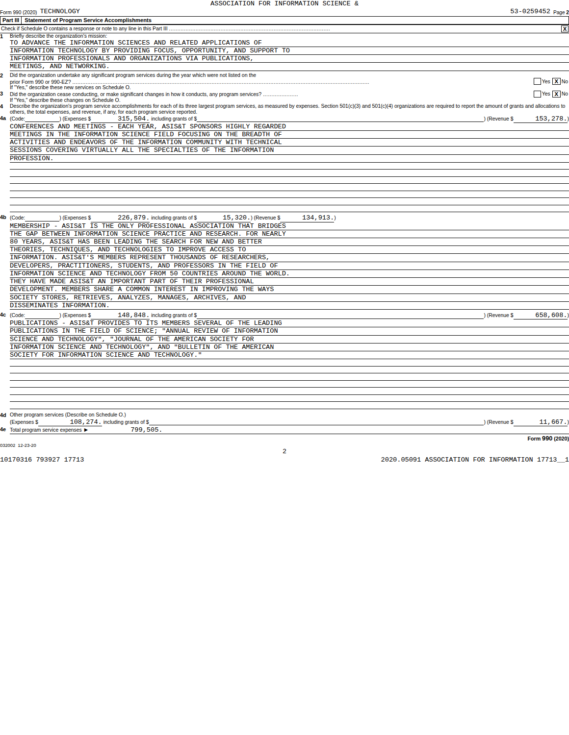ASSOCIATION FOR INFORMATION SCIENCE &
Form 990 (2020)
TECHNOLOGY
53-0259452
Page 2
Part III
Statement of Program Service Accomplishments
Check if Schedule O contains a response or note to any line in this Part III .................................................................................................
X
| 1 | Briefly describe the organization's mission: TO ADVANCE THE INFORMATION SCIENCES AND RELATED APPLICATIONS OF INFORMATION TECHNOLOGY BY PROVIDING FOCUS, OPPORTUNITY, AND SUPPORT TO INFORMATION PROFESSIONALS AND ORGANIZATIONS VIA PUBLICATIONS, MEETINGS, AND NETWORKING. |
| 2 | Did the organization undertake any significant program services during the year which were not listed on the prior Form 990 or 990-EZ? ................................................................................................................................................................................. Yes X No If "Yes," describe these new services on Schedule O. |
| 3 | Did the organization cease conducting, or make significant changes in how it conducts, any program services? ..................... Yes X No If "Yes," describe these changes on Schedule O. |
| 4 | Describe the organization's program service accomplishments for each of its three largest program services, as measured by expenses. Section 501(c)(3) and 501(c)(4) organizations are required to report the amount of grants and allocations to others, the total expenses, and revenue, if any, for each program service reported. |
| 4a | (Code: ) (Expenses $ 315,504. including grants of $ ) (Revenue $ 153,278. ) CONFERENCES AND MEETINGS - EACH YEAR, ASIS&T SPONSORS HIGHLY REGARDED MEETINGS IN THE INFORMATION SCIENCE FIELD FOCUSING ON THE BREADTH OF ACTIVITIES AND ENDEAVORS OF THE INFORMATION COMMUNITY WITH TECHNICAL SESSIONS COVERING VIRTUALLY ALL THE SPECIALTIES OF THE INFORMATION PROFESSION. |
| 4b | (Code: ) (Expenses $ 226,879. including grants of $ 15,320. ) (Revenue $ 134,913. ) MEMBERSHIP - ASIS&T IS THE ONLY PROFESSIONAL ASSOCIATION THAT BRIDGES THE GAP BETWEEN INFORMATION SCIENCE PRACTICE AND RESEARCH. FOR NEARLY 80 YEARS, ASIS&T HAS BEEN LEADING THE SEARCH FOR NEW AND BETTER THEORIES, TECHNIQUES, AND TECHNOLOGIES TO IMPROVE ACCESS TO INFORMATION. ASIS&T'S MEMBERS REPRESENT THOUSANDS OF RESEARCHERS, DEVELOPERS, PRACTITIONERS, STUDENTS, AND PROFESSORS IN THE FIELD OF INFORMATION SCIENCE AND TECHNOLOGY FROM 50 COUNTRIES AROUND THE WORLD. THEY HAVE MADE ASIS&T AN IMPORTANT PART OF THEIR PROFESSIONAL DEVELOPMENT. MEMBERS SHARE A COMMON INTEREST IN IMPROVING THE WAYS SOCIETY STORES, RETRIEVES, ANALYZES, MANAGES, ARCHIVES, AND DISSEMINATES INFORMATION. |
| 4c | (Code: ) (Expenses $ 148,848. including grants of $ ) (Revenue $ 658,608. ) PUBLICATIONS - ASIS&T PROVIDES TO ITS MEMBERS SEVERAL OF THE LEADING PUBLICATIONS IN THE FIELD OF SCIENCE; "ANNUAL REVIEW OF INFORMATION SCIENCE AND TECHNOLOGY", "JOURNAL OF THE AMERICAN SOCIETY FOR INFORMATION SCIENCE AND TECHNOLOGY", AND "BULLETIN OF THE AMERICAN SOCIETY FOR INFORMATION SCIENCE AND TECHNOLOGY." |
| 4d | Other program services (Describe on Schedule O.) (Expenses $ 108,274. including grants of $ ) (Revenue $ 11,667. ) |
| 4e | Total program service expenses ► 799,505. |
Form 990 (2020)
032002 12-23-20
2
10170316 793927 17713
2020.05091 ASSOCIATION FOR INFORMATION 17713__1